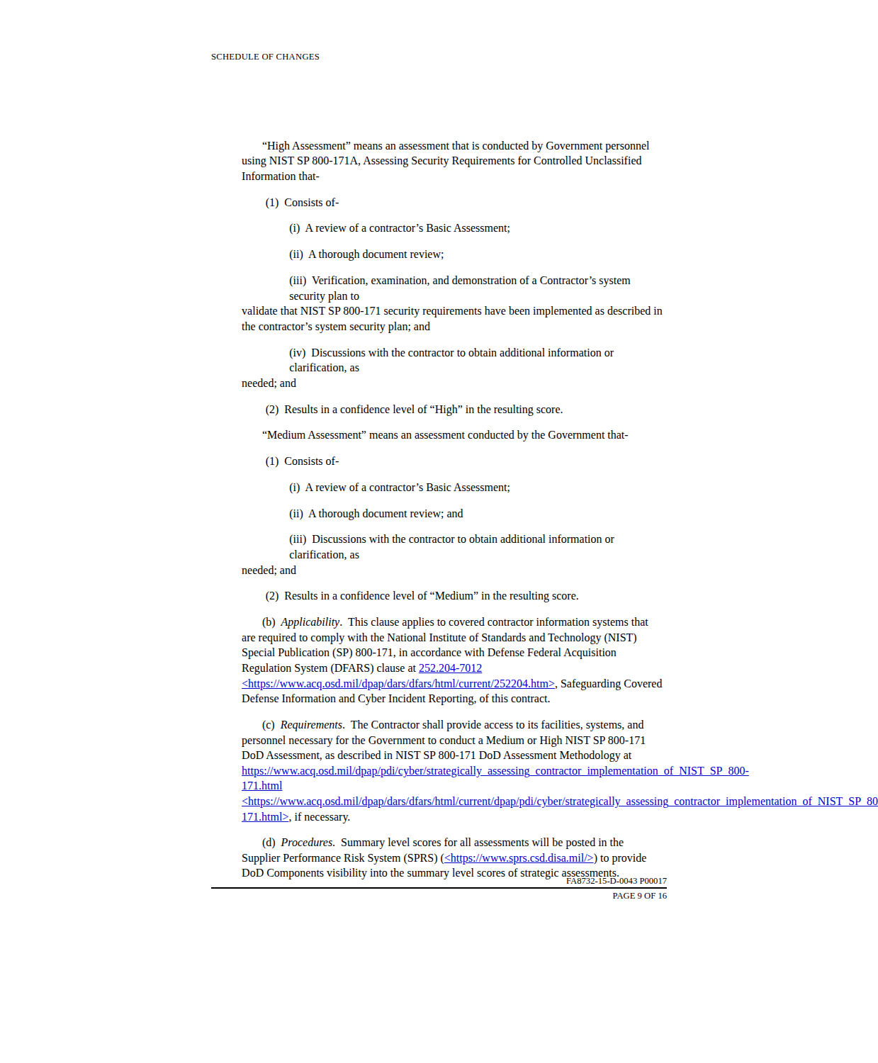SCHEDULE OF CHANGES
“High Assessment” means an assessment that is conducted by Government personnel using NIST SP 800-171A, Assessing Security Requirements for Controlled Unclassified Information that-
(1) Consists of-
(i) A review of a contractor’s Basic Assessment;
(ii) A thorough document review;
(iii) Verification, examination, and demonstration of a Contractor’s system security plan to validate that NIST SP 800-171 security requirements have been implemented as described in the contractor’s system security plan; and
(iv) Discussions with the contractor to obtain additional information or clarification, as needed; and
(2) Results in a confidence level of “High” in the resulting score.
“Medium Assessment” means an assessment conducted by the Government that-
(1) Consists of-
(i) A review of a contractor’s Basic Assessment;
(ii) A thorough document review; and
(iii) Discussions with the contractor to obtain additional information or clarification, as needed; and
(2) Results in a confidence level of “Medium” in the resulting score.
(b) Applicability. This clause applies to covered contractor information systems that are required to comply with the National Institute of Standards and Technology (NIST) Special Publication (SP) 800-171, in accordance with Defense Federal Acquisition Regulation System (DFARS) clause at 252.204-7012 <https://www.acq.osd.mil/dpap/dars/dfars/html/current/252204.htm>, Safeguarding Covered Defense Information and Cyber Incident Reporting, of this contract.
(c) Requirements. The Contractor shall provide access to its facilities, systems, and personnel necessary for the Government to conduct a Medium or High NIST SP 800-171 DoD Assessment, as described in NIST SP 800-171 DoD Assessment Methodology at https://www.acq.osd.mil/dpap/pdi/cyber/strategically_assessing_contractor_implementation_of_NIST_SP_800-171.html <https://www.acq.osd.mil/dpap/dars/dfars/html/current/dpap/pdi/cyber/strategically_assessing_contractor_implementation_of_NIST_SP_800-171.html>, if necessary.
(d) Procedures. Summary level scores for all assessments will be posted in the Supplier Performance Risk System (SPRS) (<https://www.sprs.csd.disa.mil/>) to provide DoD Components visibility into the summary level scores of strategic assessments.
FA8732-15-D-0043 P00017
PAGE 9 OF 16